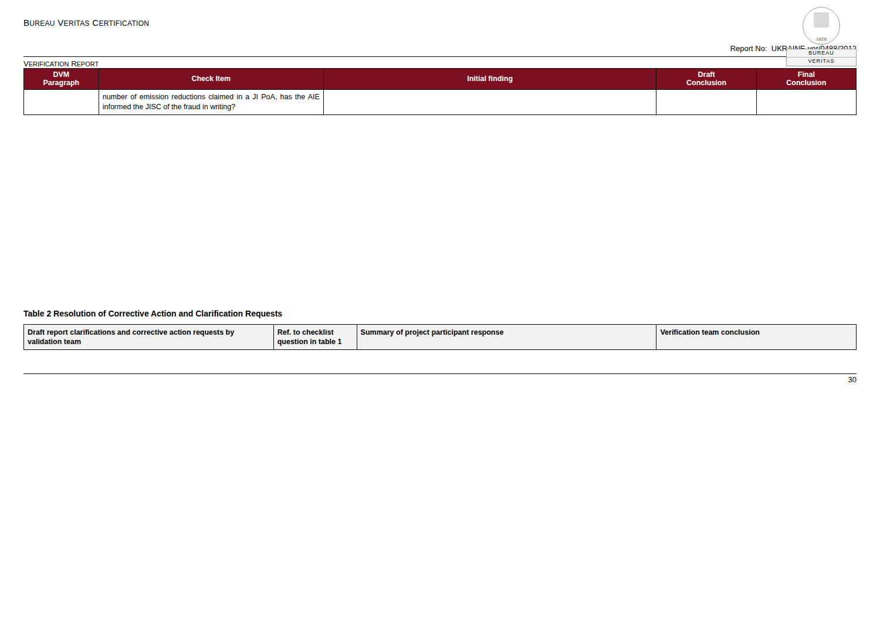BUREAU VERITAS CERTIFICATION
BUREAU VERITAS
Report No: UKRAINE-ver/0488/2012
VERIFICATION REPORT
| DVM Paragraph | Check Item | Initial finding | Draft Conclusion | Final Conclusion |
| --- | --- | --- | --- | --- |
| | number of emission reductions claimed in a JI PoA, has the AIE informed the JISC of the fraud in writing? | | | |
Table 2 Resolution of Corrective Action and Clarification Requests
| Draft report clarifications and corrective action requests by validation team | Ref. to checklist question in table 1 | Summary of project participant response | Verification team conclusion |
| --- | --- | --- | --- |
30